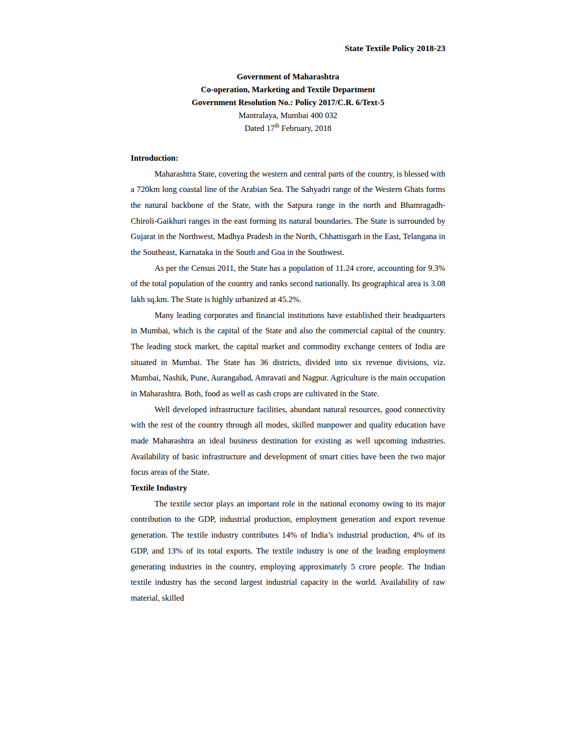State Textile Policy 2018-23
Government of Maharashtra
Co-operation, Marketing and Textile Department
Government Resolution No.: Policy 2017/C.R. 6/Text-5
Mantralaya, Mumbai 400 032
Dated 17th February, 2018
Introduction:
Maharashtra State, covering the western and central parts of the country, is blessed with a 720km long coastal line of the Arabian Sea. The Sahyadri range of the Western Ghats forms the natural backbone of the State, with the Satpura range in the north and Bhamragadh- Chiroli-Gaikhuri ranges in the east forming its natural boundaries. The State is surrounded by Gujarat in the Northwest, Madhya Pradesh in the North, Chhattisgarh in the East, Telangana in the Southeast, Karnataka in the South and Goa in the Southwest.
As per the Census 2011, the State has a population of 11.24 crore, accounting for 9.3% of the total population of the country and ranks second nationally. Its geographical area is 3.08 lakh sq.km. The State is highly urbanized at 45.2%.
Many leading corporates and financial institutions have established their headquarters in Mumbai, which is the capital of the State and also the commercial capital of the country. The leading stock market, the capital market and commodity exchange centers of India are situated in Mumbai. The State has 36 districts, divided into six revenue divisions, viz. Mumbai, Nashik, Pune, Aurangabad, Amravati and Nagpur. Agriculture is the main occupation in Maharashtra. Both, food as well as cash crops are cultivated in the State.
Well developed infrastructure facilities, abundant natural resources, good connectivity with the rest of the country through all modes, skilled manpower and quality education have made Maharashtra an ideal business destination for existing as well upcoming industries. Availability of basic infrastructure and development of smart cities have been the two major focus areas of the State.
Textile Industry
The textile sector plays an important role in the national economy owing to its major contribution to the GDP, industrial production, employment generation and export revenue generation. The textile industry contributes 14% of India’s industrial production, 4% of its GDP, and 13% of its total exports. The textile industry is one of the leading employment generating industries in the country, employing approximately 5 crore people. The Indian textile industry has the second largest industrial capacity in the world. Availability of raw material, skilled